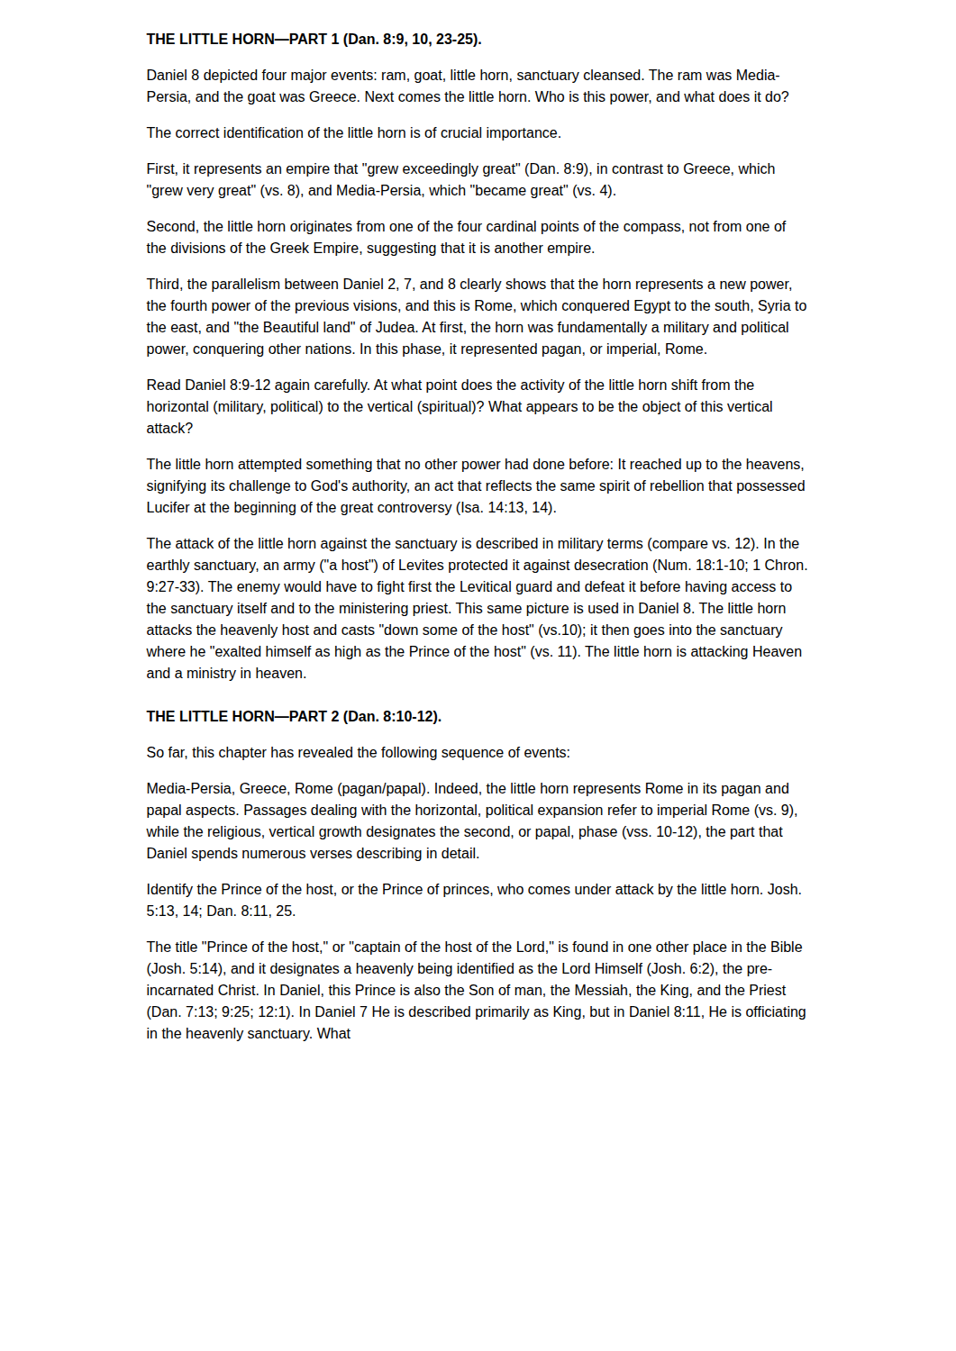THE LITTLE HORN—PART 1 (Dan. 8:9, 10, 23-25).
Daniel 8 depicted four major events: ram, goat, little horn, sanctuary cleansed. The ram was Media-Persia, and the goat was Greece. Next comes the little horn. Who is this power, and what does it do?
The correct identification of the little horn is of crucial importance.
First, it represents an empire that "grew exceedingly great" (Dan. 8:9), in contrast to Greece, which "grew very great" (vs. 8), and Media-Persia, which "became great" (vs. 4).
Second, the little horn originates from one of the four cardinal points of the compass, not from one of the divisions of the Greek Empire, suggesting that it is another empire.
Third, the parallelism between Daniel 2, 7, and 8 clearly shows that the horn represents a new power, the fourth power of the previous visions, and this is Rome, which conquered Egypt to the south, Syria to the east, and "the Beautiful land" of Judea. At first, the horn was fundamentally a military and political power, conquering other nations. In this phase, it represented pagan, or imperial, Rome.
Read Daniel 8:9-12 again carefully. At what point does the activity of the little horn shift from the horizontal (military, political) to the vertical (spiritual)? What appears to be the object of this vertical attack?
The little horn attempted something that no other power had done before: It reached up to the heavens, signifying its challenge to God's authority, an act that reflects the same spirit of rebellion that possessed Lucifer at the beginning of the great controversy (Isa. 14:13, 14).
The attack of the little horn against the sanctuary is described in military terms (compare vs. 12). In the earthly sanctuary, an army ("a host") of Levites protected it against desecration (Num. 18:1-10; 1 Chron. 9:27-33). The enemy would have to fight first the Levitical guard and defeat it before having access to the sanctuary itself and to the ministering priest. This same picture is used in Daniel 8. The little horn attacks the heavenly host and casts "down some of the host" (vs.10); it then goes into the sanctuary where he "exalted himself as high as the Prince of the host" (vs. 11). The little horn is attacking Heaven and a ministry in heaven.
THE LITTLE HORN—PART 2 (Dan. 8:10-12).
So far, this chapter has revealed the following sequence of events:
Media-Persia, Greece, Rome (pagan/papal). Indeed, the little horn represents Rome in its pagan and papal aspects. Passages dealing with the horizontal, political expansion refer to imperial Rome (vs. 9), while the religious, vertical growth designates the second, or papal, phase (vss. 10-12), the part that Daniel spends numerous verses describing in detail.
Identify the Prince of the host, or the Prince of princes, who comes under attack by the little horn. Josh. 5:13, 14; Dan. 8:11, 25.
The title "Prince of the host," or "captain of the host of the Lord," is found in one other place in the Bible (Josh. 5:14), and it designates a heavenly being identified as the Lord Himself (Josh. 6:2), the pre-incarnated Christ. In Daniel, this Prince is also the Son of man, the Messiah, the King, and the Priest (Dan. 7:13; 9:25; 12:1). In Daniel 7 He is described primarily as King, but in Daniel 8:11, He is officiating in the heavenly sanctuary. What